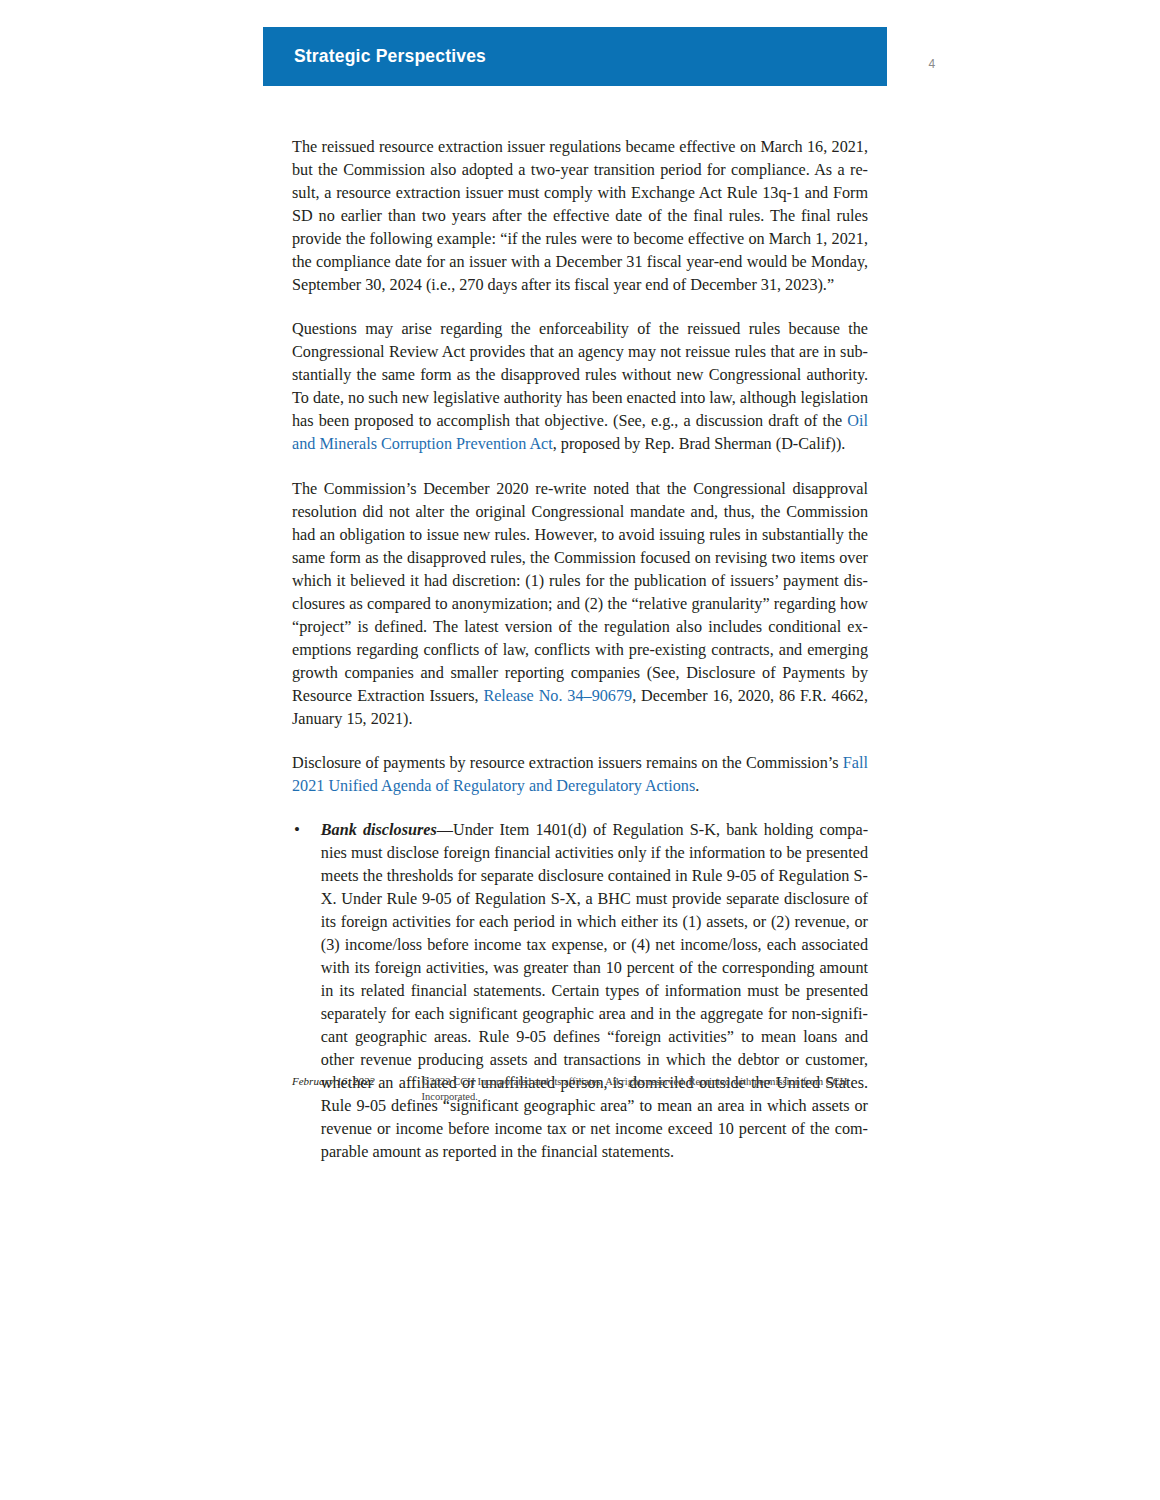Strategic Perspectives
4
The reissued resource extraction issuer regulations became effective on March 16, 2021, but the Commission also adopted a two-year transition period for compliance. As a result, a resource extraction issuer must comply with Exchange Act Rule 13q-1 and Form SD no earlier than two years after the effective date of the final rules. The final rules provide the following example: “if the rules were to become effective on March 1, 2021, the compliance date for an issuer with a December 31 fiscal year-end would be Monday, September 30, 2024 (i.e., 270 days after its fiscal year end of December 31, 2023).”
Questions may arise regarding the enforceability of the reissued rules because the Congressional Review Act provides that an agency may not reissue rules that are in substantially the same form as the disapproved rules without new Congressional authority. To date, no such new legislative authority has been enacted into law, although legislation has been proposed to accomplish that objective. (See, e.g., a discussion draft of the Oil and Minerals Corruption Prevention Act, proposed by Rep. Brad Sherman (D-Calif)).
The Commission’s December 2020 re-write noted that the Congressional disapproval resolution did not alter the original Congressional mandate and, thus, the Commission had an obligation to issue new rules. However, to avoid issuing rules in substantially the same form as the disapproved rules, the Commission focused on revising two items over which it believed it had discretion: (1) rules for the publication of issuers’ payment disclosures as compared to anonymization; and (2) the “relative granularity” regarding how “project” is defined. The latest version of the regulation also includes conditional exemptions regarding conflicts of law, conflicts with pre-existing contracts, and emerging growth companies and smaller reporting companies (See, Disclosure of Payments by Resource Extraction Issuers, Release No. 34–90679, December 16, 2020, 86 F.R. 4662, January 15, 2021).
Disclosure of payments by resource extraction issuers remains on the Commission’s Fall 2021 Unified Agenda of Regulatory and Deregulatory Actions.
Bank disclosures—Under Item 1401(d) of Regulation S-K, bank holding companies must disclose foreign financial activities only if the information to be presented meets the thresholds for separate disclosure contained in Rule 9-05 of Regulation S-X. Under Rule 9-05 of Regulation S-X, a BHC must provide separate disclosure of its foreign activities for each period in which either its (1) assets, or (2) revenue, or (3) income/loss before income tax expense, or (4) net income/loss, each associated with its foreign activities, was greater than 10 percent of the corresponding amount in its related financial statements. Certain types of information must be presented separately for each significant geographic area and in the aggregate for non-significant geographic areas. Rule 9-05 defines “foreign activities” to mean loans and other revenue producing assets and transactions in which the debtor or customer, whether an affiliated or unaffiliated person, is domiciled outside the United States. Rule 9-05 defines “significant geographic area” to mean an area in which assets or revenue or income before income tax or net income exceed 10 percent of the comparable amount as reported in the financial statements.
February 16, 2022
©2022 CCH Incorporated and its affiliates. All rights reserved. Reprinted with permission from CCH Incorporated.